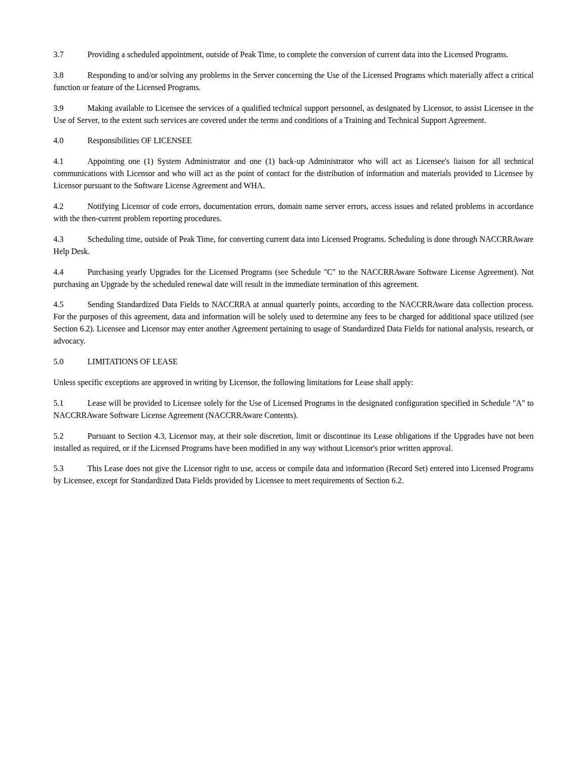3.7 Providing a scheduled appointment, outside of Peak Time, to complete the conversion of current data into the Licensed Programs.
3.8 Responding to and/or solving any problems in the Server concerning the Use of the Licensed Programs which materially affect a critical function or feature of the Licensed Programs.
3.9 Making available to Licensee the services of a qualified technical support personnel, as designated by Licensor, to assist Licensee in the Use of Server, to the extent such services are covered under the terms and conditions of a Training and Technical Support Agreement.
4.0 Responsibilities OF LICENSEE
4.1 Appointing one (1) System Administrator and one (1) back-up Administrator who will act as Licensee's liaison for all technical communications with Licensor and who will act as the point of contact for the distribution of information and materials provided to Licensee by Licensor pursuant to the Software License Agreement and WHA.
4.2 Notifying Licensor of code errors, documentation errors, domain name server errors, access issues and related problems in accordance with the then-current problem reporting procedures.
4.3 Scheduling time, outside of Peak Time, for converting current data into Licensed Programs. Scheduling is done through NACCRRAware Help Desk.
4.4 Purchasing yearly Upgrades for the Licensed Programs (see Schedule "C" to the NACCRRAware Software License Agreement). Not purchasing an Upgrade by the scheduled renewal date will result in the immediate termination of this agreement.
4.5 Sending Standardized Data Fields to NACCRRA at annual quarterly points, according to the NACCRRAware data collection process. For the purposes of this agreement, data and information will be solely used to determine any fees to be charged for additional space utilized (see Section 6.2). Licensee and Licensor may enter another Agreement pertaining to usage of Standardized Data Fields for national analysis, research, or advocacy.
5.0 LIMITATIONS OF LEASE
Unless specific exceptions are approved in writing by Licensor, the following limitations for Lease shall apply:
5.1 Lease will be provided to Licensee solely for the Use of Licensed Programs in the designated configuration specified in Schedule "A" to NACCRRAware Software License Agreement (NACCRRAware Contents).
5.2 Pursuant to Section 4.3, Licensor may, at their sole discretion, limit or discontinue its Lease obligations if the Upgrades have not been installed as required, or if the Licensed Programs have been modified in any way without Licensor's prior written approval.
5.3 This Lease does not give the Licensor right to use, access or compile data and information (Record Set) entered into Licensed Programs by Licensee, except for Standardized Data Fields provided by Licensee to meet requirements of Section 6.2.